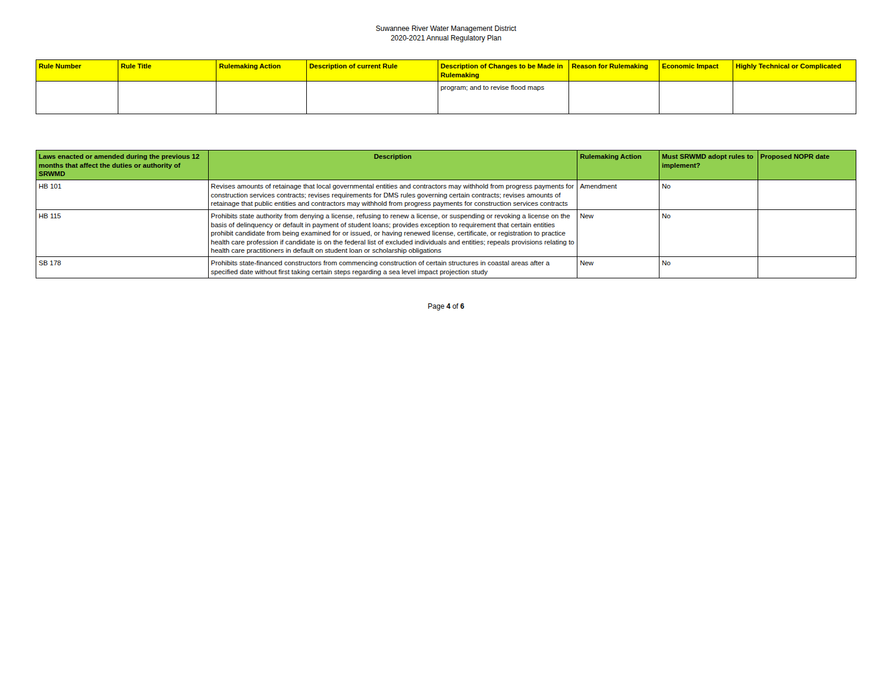Suwannee River Water Management District
2020-2021 Annual Regulatory Plan
| Rule Number | Rule Title | Rulemaking Action | Description of current Rule | Description of Changes to be Made in Rulemaking | Reason for Rulemaking | Economic Impact | Highly Technical or Complicated |
| --- | --- | --- | --- | --- | --- | --- | --- |
| | | | | program; and to revise flood maps | | | |
| Laws enacted or amended during the previous 12 months that affect the duties or authority of SRWMD | Description | Rulemaking Action | Must SRWMD adopt rules to implement? | Proposed NOPR date |
| --- | --- | --- | --- | --- |
| HB 101 | Revises amounts of retainage that local governmental entities and contractors may withhold from progress payments for construction services contracts; revises requirements for DMS rules governing certain contracts; revises amounts of retainage that public entities and contractors may withhold from progress payments for construction services contracts | Amendment | No | |
| HB 115 | Prohibits state authority from denying a license, refusing to renew a license, or suspending or revoking a license on the basis of delinquency or default in payment of student loans; provides exception to requirement that certain entities prohibit candidate from being examined for or issued, or having renewed license, certificate, or registration to practice health care profession if candidate is on the federal list of excluded individuals and entities; repeals provisions relating to health care practitioners in default on student loan or scholarship obligations | New | No | |
| SB 178 | Prohibits state-financed constructors from commencing construction of certain structures in coastal areas after a specified date without first taking certain steps regarding a sea level impact projection study | New | No | |
Page 4 of 6